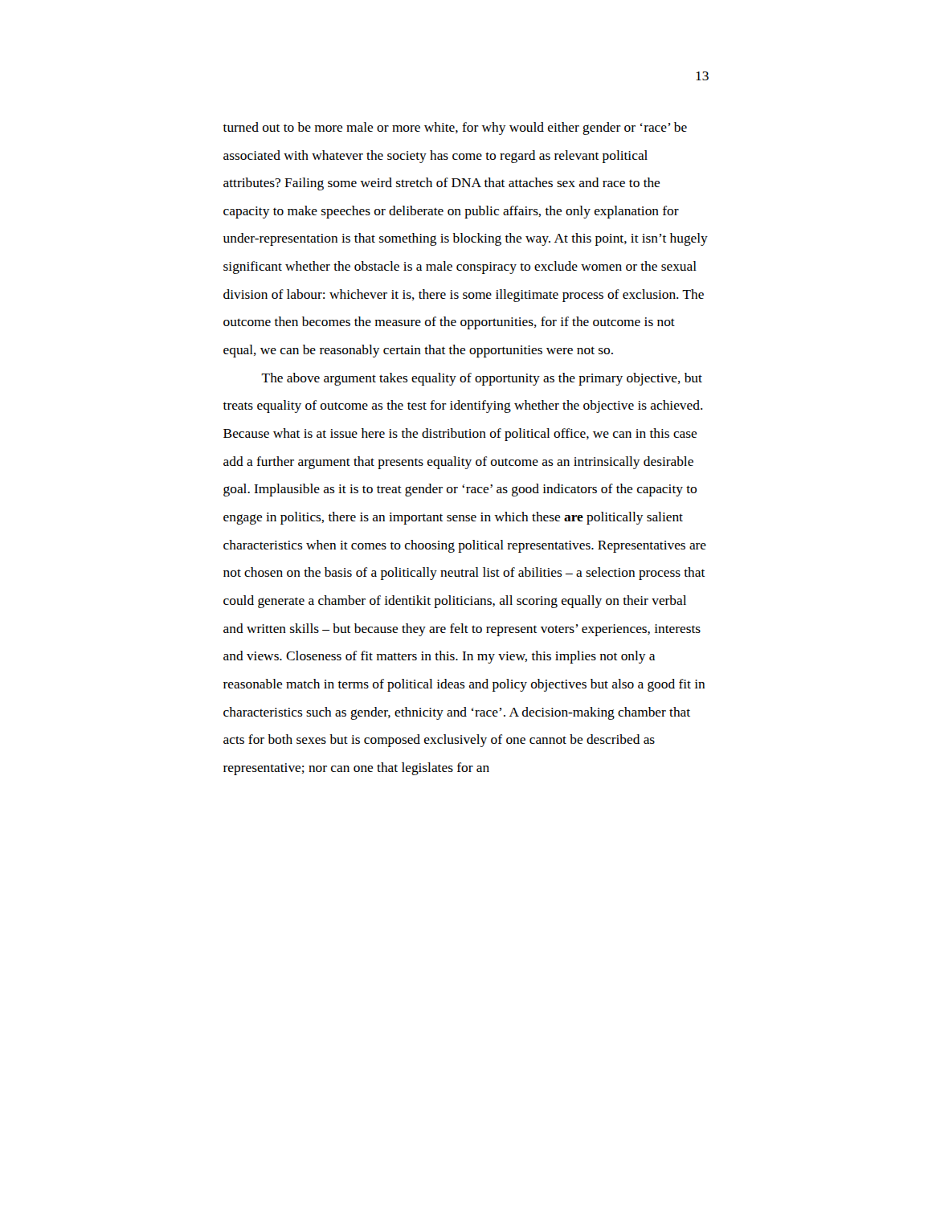13
turned out to be more male or more white, for why would either gender or ‘race’ be associated with whatever the society has come to regard as relevant political attributes? Failing some weird stretch of DNA that attaches sex and race to the capacity to make speeches or deliberate on public affairs, the only explanation for under-representation is that something is blocking the way. At this point, it isn’t hugely significant whether the obstacle is a male conspiracy to exclude women or the sexual division of labour: whichever it is, there is some illegitimate process of exclusion. The outcome then becomes the measure of the opportunities, for if the outcome is not equal, we can be reasonably certain that the opportunities were not so.
The above argument takes equality of opportunity as the primary objective, but treats equality of outcome as the test for identifying whether the objective is achieved. Because what is at issue here is the distribution of political office, we can in this case add a further argument that presents equality of outcome as an intrinsically desirable goal. Implausible as it is to treat gender or ‘race’ as good indicators of the capacity to engage in politics, there is an important sense in which these are politically salient characteristics when it comes to choosing political representatives. Representatives are not chosen on the basis of a politically neutral list of abilities – a selection process that could generate a chamber of identikit politicians, all scoring equally on their verbal and written skills – but because they are felt to represent voters’ experiences, interests and views. Closeness of fit matters in this. In my view, this implies not only a reasonable match in terms of political ideas and policy objectives but also a good fit in characteristics such as gender, ethnicity and ‘race’. A decision-making chamber that acts for both sexes but is composed exclusively of one cannot be described as representative; nor can one that legislates for an